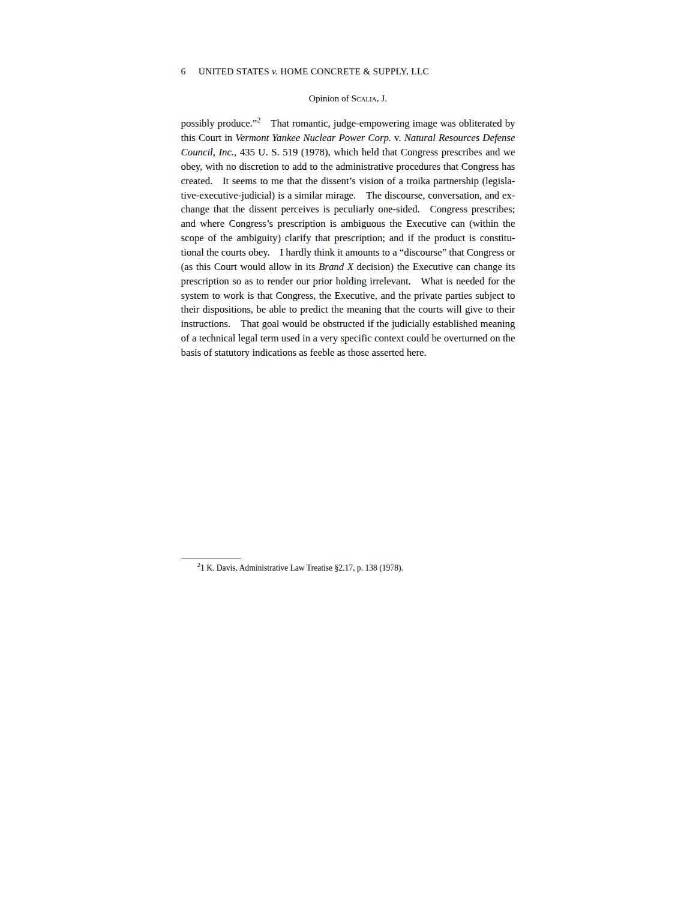6 UNITED STATES v. HOME CONCRETE & SUPPLY, LLC
Opinion of Scalia, J.
possibly produce.”2 That romantic, judge-empowering image was obliterated by this Court in Vermont Yankee Nuclear Power Corp. v. Natural Resources Defense Council, Inc., 435 U. S. 519 (1978), which held that Congress prescribes and we obey, with no discretion to add to the administrative procedures that Congress has created. It seems to me that the dissent’s vision of a troika partnership (legislative-executive-judicial) is a similar mirage. The discourse, conversation, and exchange that the dissent perceives is peculiarly one-sided. Congress prescribes; and where Congress’s prescription is ambiguous the Executive can (within the scope of the ambiguity) clarify that prescription; and if the product is constitutional the courts obey. I hardly think it amounts to a “discourse” that Congress or (as this Court would allow in its Brand X decision) the Executive can change its prescription so as to render our prior holding irrelevant. What is needed for the system to work is that Congress, the Executive, and the private parties subject to their dispositions, be able to predict the meaning that the courts will give to their instructions. That goal would be obstructed if the judicially established meaning of a technical legal term used in a very specific context could be overturned on the basis of statutory indications as feeble as those asserted here.
21 K. Davis, Administrative Law Treatise §2.17, p. 138 (1978).